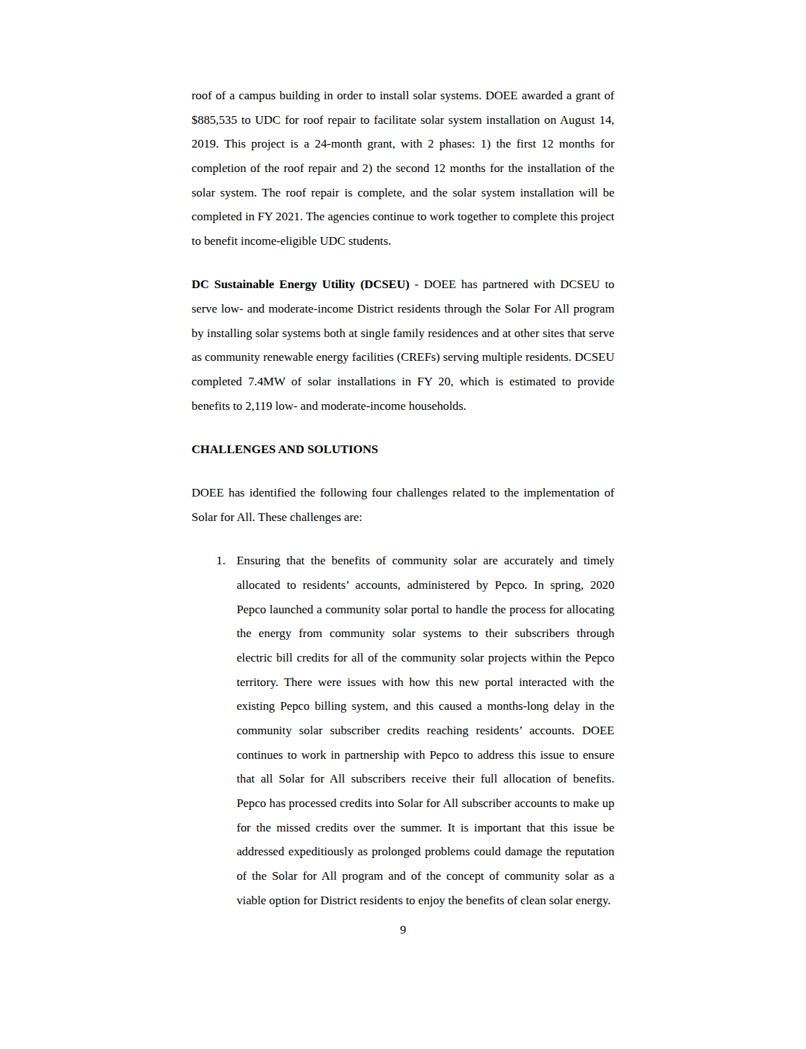roof of a campus building in order to install solar systems. DOEE awarded a grant of $885,535 to UDC for roof repair to facilitate solar system installation on August 14, 2019. This project is a 24-month grant, with 2 phases: 1) the first 12 months for completion of the roof repair and 2) the second 12 months for the installation of the solar system. The roof repair is complete, and the solar system installation will be completed in FY 2021. The agencies continue to work together to complete this project to benefit income-eligible UDC students.
DC Sustainable Energy Utility (DCSEU) - DOEE has partnered with DCSEU to serve low- and moderate-income District residents through the Solar For All program by installing solar systems both at single family residences and at other sites that serve as community renewable energy facilities (CREFs) serving multiple residents. DCSEU completed 7.4MW of solar installations in FY 20, which is estimated to provide benefits to 2,119 low- and moderate-income households.
CHALLENGES AND SOLUTIONS
DOEE has identified the following four challenges related to the implementation of Solar for All. These challenges are:
Ensuring that the benefits of community solar are accurately and timely allocated to residents’ accounts, administered by Pepco. In spring, 2020 Pepco launched a community solar portal to handle the process for allocating the energy from community solar systems to their subscribers through electric bill credits for all of the community solar projects within the Pepco territory. There were issues with how this new portal interacted with the existing Pepco billing system, and this caused a months-long delay in the community solar subscriber credits reaching residents’ accounts. DOEE continues to work in partnership with Pepco to address this issue to ensure that all Solar for All subscribers receive their full allocation of benefits. Pepco has processed credits into Solar for All subscriber accounts to make up for the missed credits over the summer. It is important that this issue be addressed expeditiously as prolonged problems could damage the reputation of the Solar for All program and of the concept of community solar as a viable option for District residents to enjoy the benefits of clean solar energy.
9